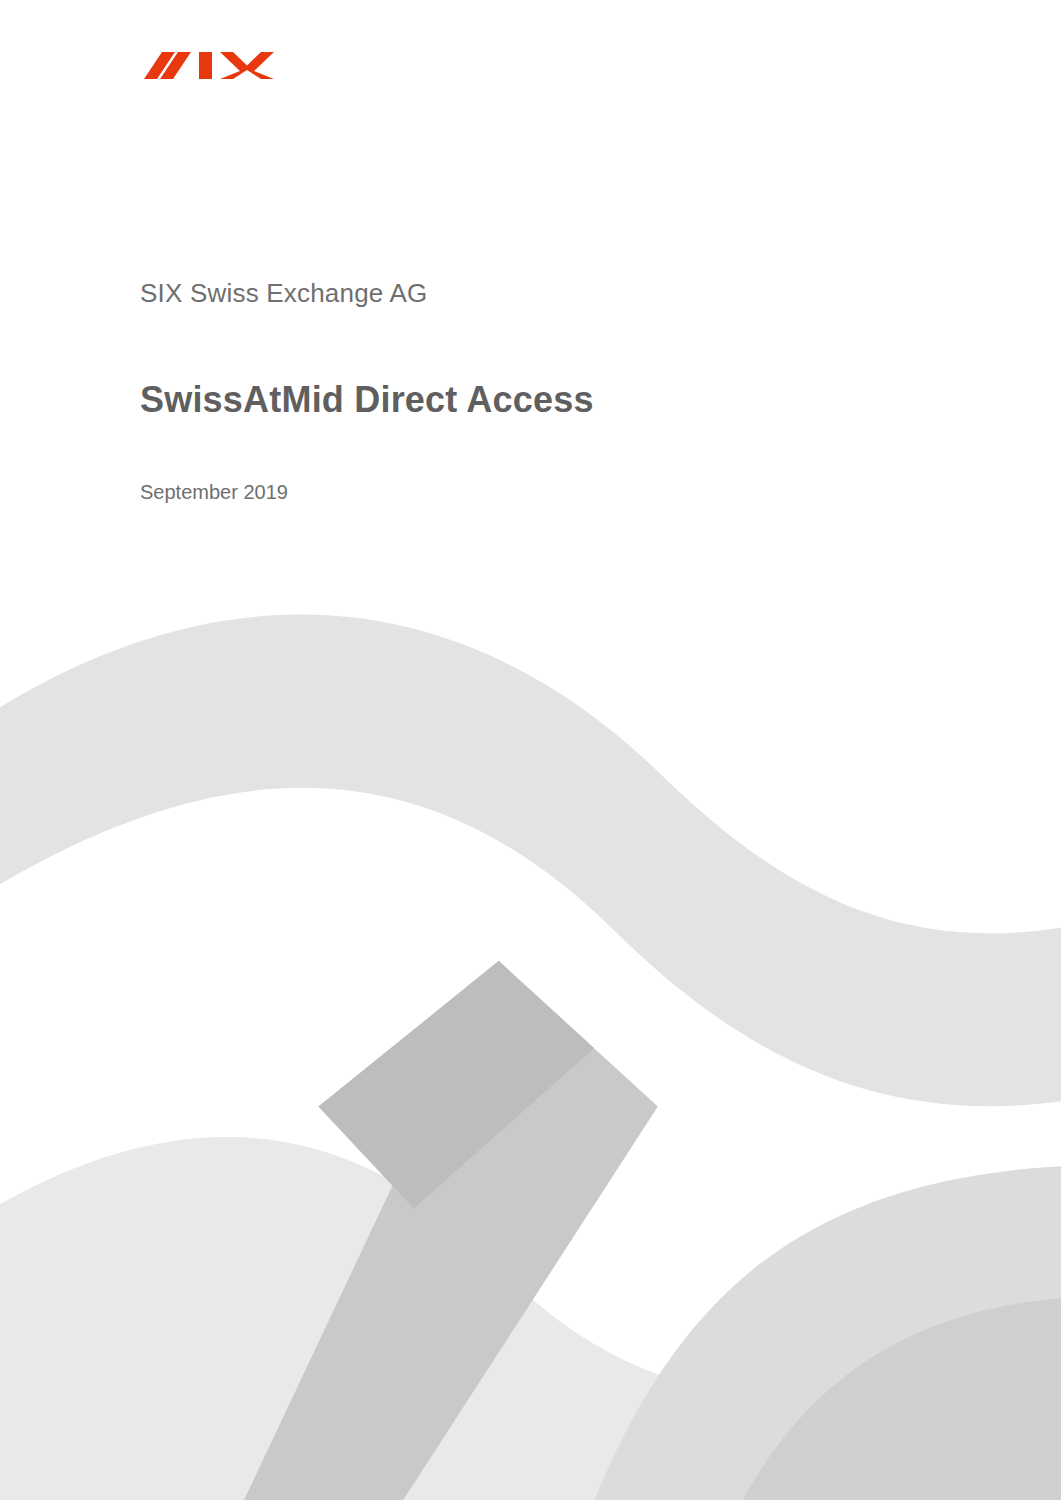SIX Swiss Exchange AG
SwissAtMid Direct Access
September 2019